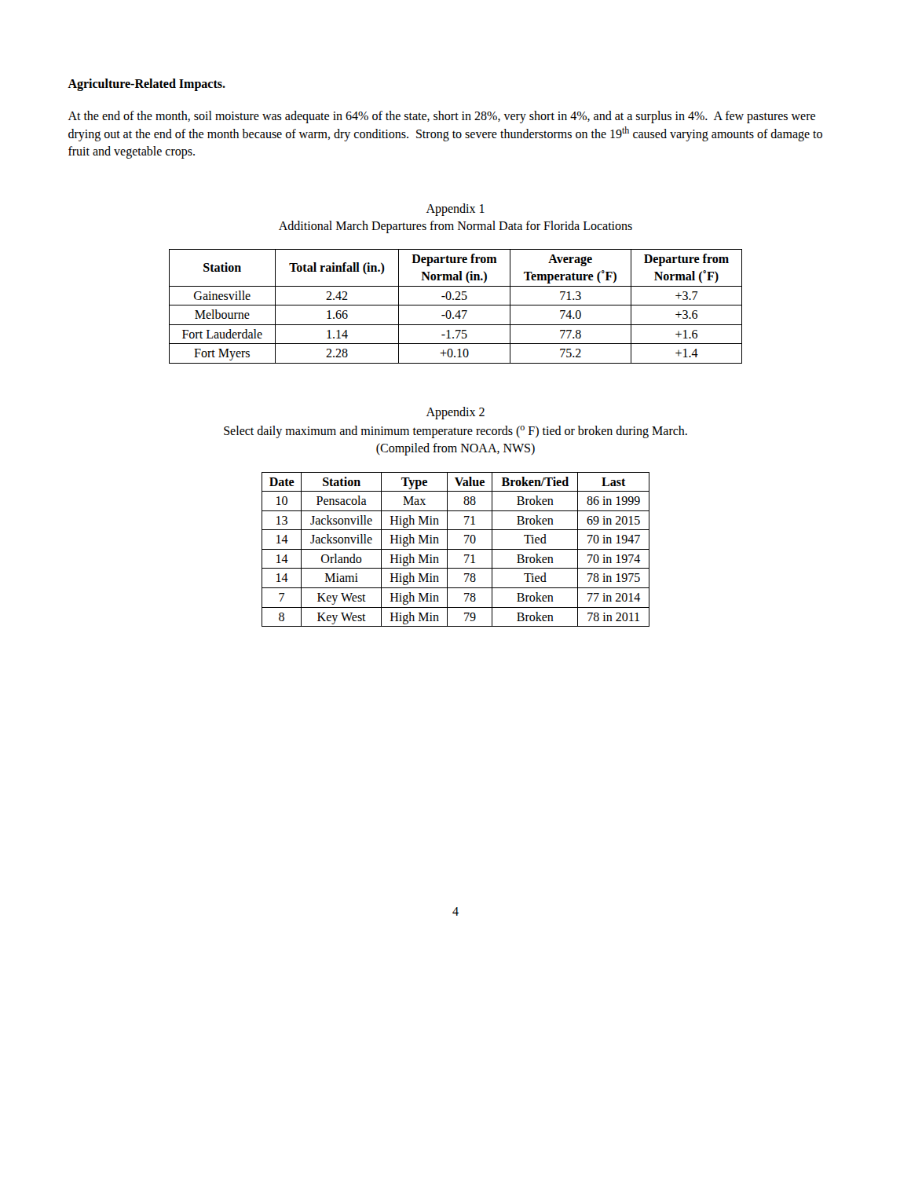Agriculture-Related Impacts.
At the end of the month, soil moisture was adequate in 64% of the state, short in 28%, very short in 4%, and at a surplus in 4%. A few pastures were drying out at the end of the month because of warm, dry conditions. Strong to severe thunderstorms on the 19th caused varying amounts of damage to fruit and vegetable crops.
Appendix 1
Additional March Departures from Normal Data for Florida Locations
| Station | Total rainfall (in.) | Departure from Normal (in.) | Average Temperature (˚F) | Departure from Normal (˚F) |
| --- | --- | --- | --- | --- |
| Gainesville | 2.42 | -0.25 | 71.3 | +3.7 |
| Melbourne | 1.66 | -0.47 | 74.0 | +3.6 |
| Fort Lauderdale | 1.14 | -1.75 | 77.8 | +1.6 |
| Fort Myers | 2.28 | +0.10 | 75.2 | +1.4 |
Appendix 2
Select daily maximum and minimum temperature records (o F) tied or broken during March.
(Compiled from NOAA, NWS)
| Date | Station | Type | Value | Broken/Tied | Last |
| --- | --- | --- | --- | --- | --- |
| 10 | Pensacola | Max | 88 | Broken | 86 in 1999 |
| 13 | Jacksonville | High Min | 71 | Broken | 69 in 2015 |
| 14 | Jacksonville | High Min | 70 | Tied | 70 in 1947 |
| 14 | Orlando | High Min | 71 | Broken | 70 in 1974 |
| 14 | Miami | High Min | 78 | Tied | 78 in 1975 |
| 7 | Key West | High Min | 78 | Broken | 77 in 2014 |
| 8 | Key West | High Min | 79 | Broken | 78 in 2011 |
4